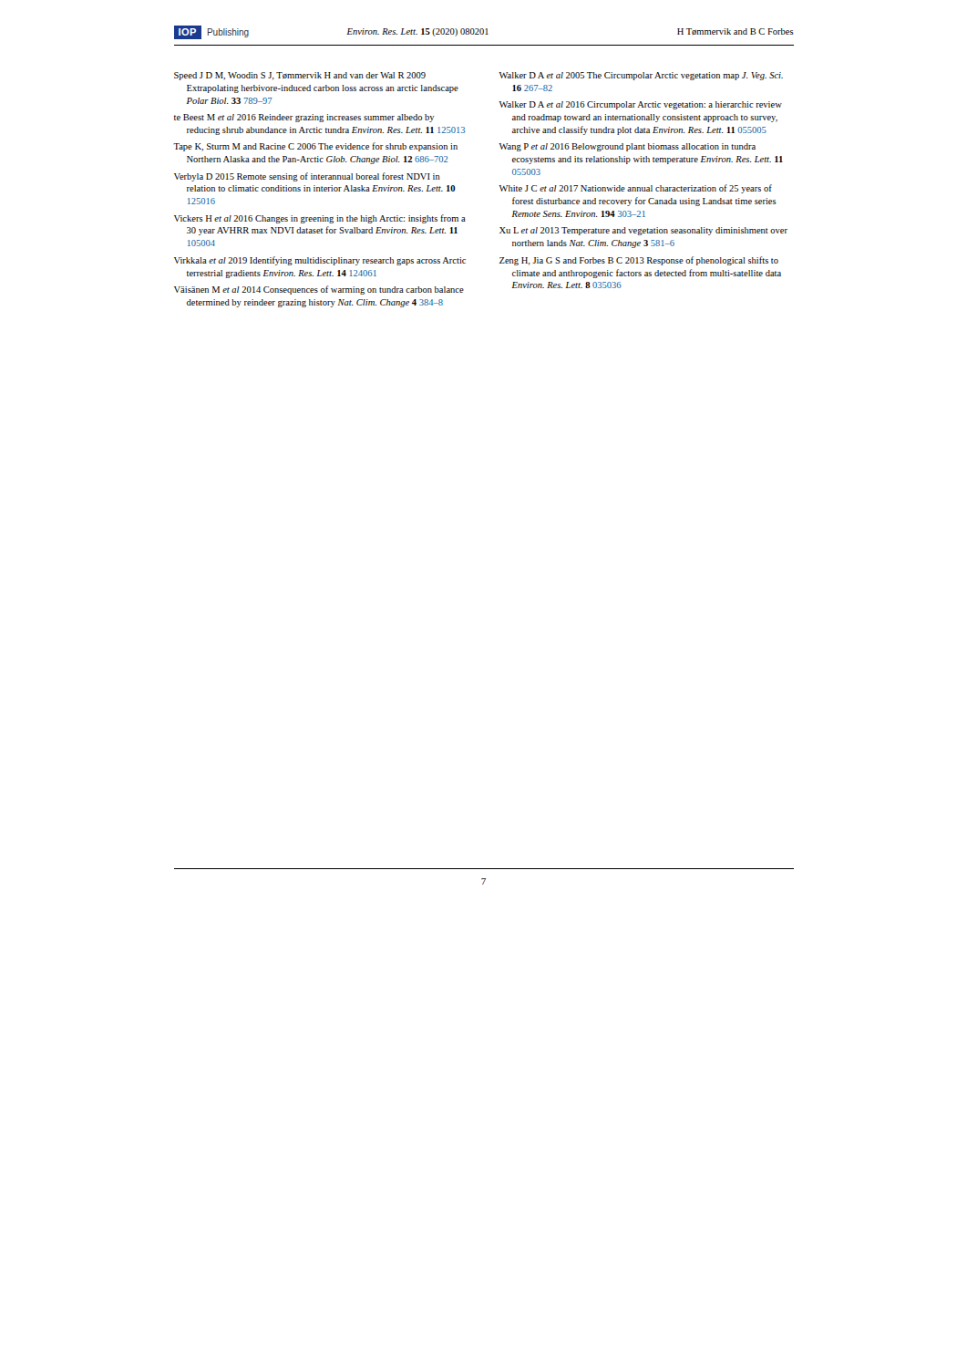IOP Publishing
Environ. Res. Lett. 15 (2020) 080201
H Tømmervik and B C Forbes
Speed J D M, Woodin S J, Tømmervik H and van der Wal R 2009 Extrapolating herbivore-induced carbon loss across an arctic landscape Polar Biol. 33 789–97
te Beest M et al 2016 Reindeer grazing increases summer albedo by reducing shrub abundance in Arctic tundra Environ. Res. Lett. 11 125013
Tape K, Sturm M and Racine C 2006 The evidence for shrub expansion in Northern Alaska and the Pan-Arctic Glob. Change Biol. 12 686–702
Verbyla D 2015 Remote sensing of interannual boreal forest NDVI in relation to climatic conditions in interior Alaska Environ. Res. Lett. 10 125016
Vickers H et al 2016 Changes in greening in the high Arctic: insights from a 30 year AVHRR max NDVI dataset for Svalbard Environ. Res. Lett. 11 105004
Virkkala et al 2019 Identifying multidisciplinary research gaps across Arctic terrestrial gradients Environ. Res. Lett. 14 124061
Väisänen M et al 2014 Consequences of warming on tundra carbon balance determined by reindeer grazing history Nat. Clim. Change 4 384–8
Walker D A et al 2005 The Circumpolar Arctic vegetation map J. Veg. Sci. 16 267–82
Walker D A et al 2016 Circumpolar Arctic vegetation: a hierarchic review and roadmap toward an internationally consistent approach to survey, archive and classify tundra plot data Environ. Res. Lett. 11 055005
Wang P et al 2016 Belowground plant biomass allocation in tundra ecosystems and its relationship with temperature Environ. Res. Lett. 11 055003
White J C et al 2017 Nationwide annual characterization of 25 years of forest disturbance and recovery for Canada using Landsat time series Remote Sens. Environ. 194 303–21
Xu L et al 2013 Temperature and vegetation seasonality diminishment over northern lands Nat. Clim. Change 3 581–6
Zeng H, Jia G S and Forbes B C 2013 Response of phenological shifts to climate and anthropogenic factors as detected from multi-satellite data Environ. Res. Lett. 8 035036
7